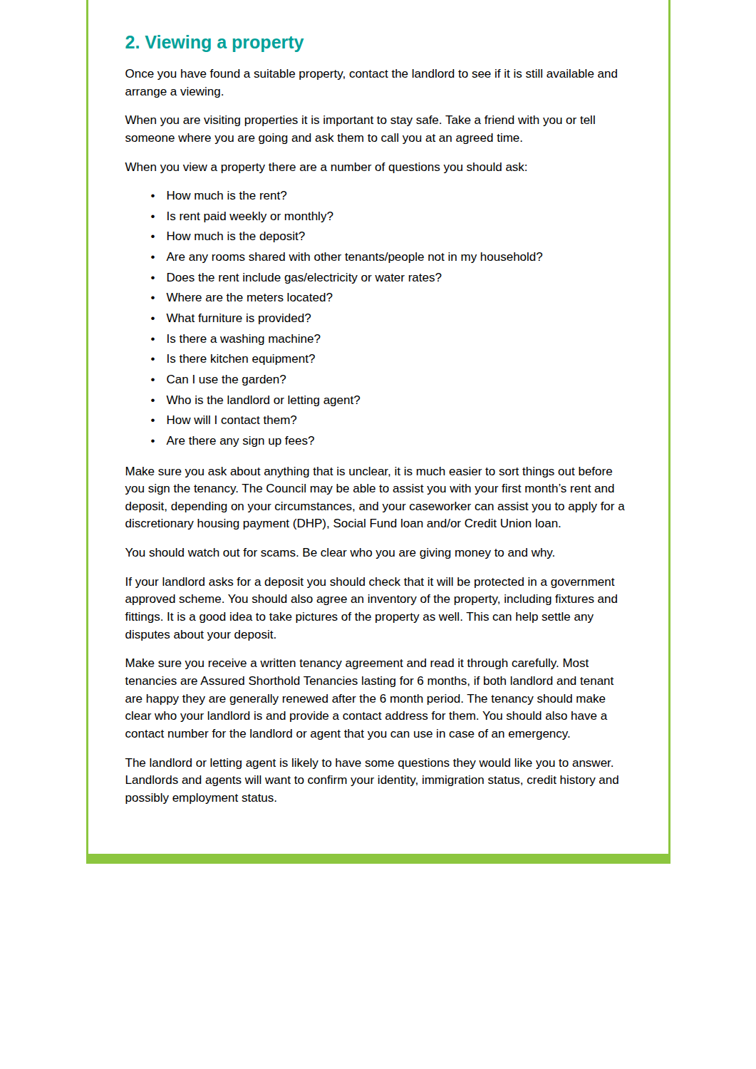2. Viewing a property
Once you have found a suitable property, contact the landlord to see if it is still available and arrange a viewing.
When you are visiting properties it is important to stay safe. Take a friend with you or tell someone where you are going and ask them to call you at an agreed time.
When you view a property there are a number of questions you should ask:
How much is the rent?
Is rent paid weekly or monthly?
How much is the deposit?
Are any rooms shared with other tenants/people not in my household?
Does the rent include gas/electricity or water rates?
Where are the meters located?
What furniture is provided?
Is there a washing machine?
Is there kitchen equipment?
Can I use the garden?
Who is the landlord or letting agent?
How will I contact them?
Are there any sign up fees?
Make sure you ask about anything that is unclear, it is much easier to sort things out before you sign the tenancy. The Council may be able to assist you with your first month’s rent and deposit, depending on your circumstances, and your caseworker can assist you to apply for a discretionary housing payment (DHP), Social Fund loan and/or Credit Union loan.
You should watch out for scams. Be clear who you are giving money to and why.
If your landlord asks for a deposit you should check that it will be protected in a government approved scheme. You should also agree an inventory of the property, including fixtures and fittings. It is a good idea to take pictures of the property as well. This can help settle any disputes about your deposit.
Make sure you receive a written tenancy agreement and read it through carefully. Most tenancies are Assured Shorthold Tenancies lasting for 6 months, if both landlord and tenant are happy they are generally renewed after the 6 month period. The tenancy should make clear who your landlord is and provide a contact address for them. You should also have a contact number for the landlord or agent that you can use in case of an emergency.
The landlord or letting agent is likely to have some questions they would like you to answer. Landlords and agents will want to confirm your identity, immigration status, credit history and possibly employment status.